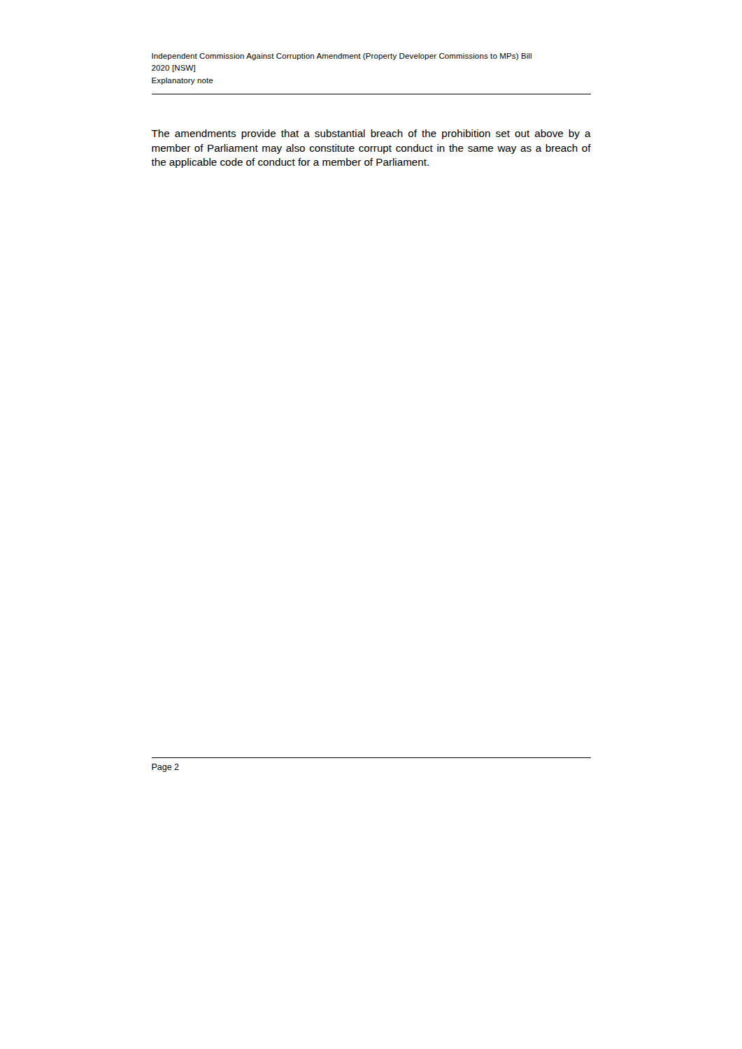Independent Commission Against Corruption Amendment (Property Developer Commissions to MPs) Bill 2020 [NSW] Explanatory note
The amendments provide that a substantial breach of the prohibition set out above by a member of Parliament may also constitute corrupt conduct in the same way as a breach of the applicable code of conduct for a member of Parliament.
Page 2